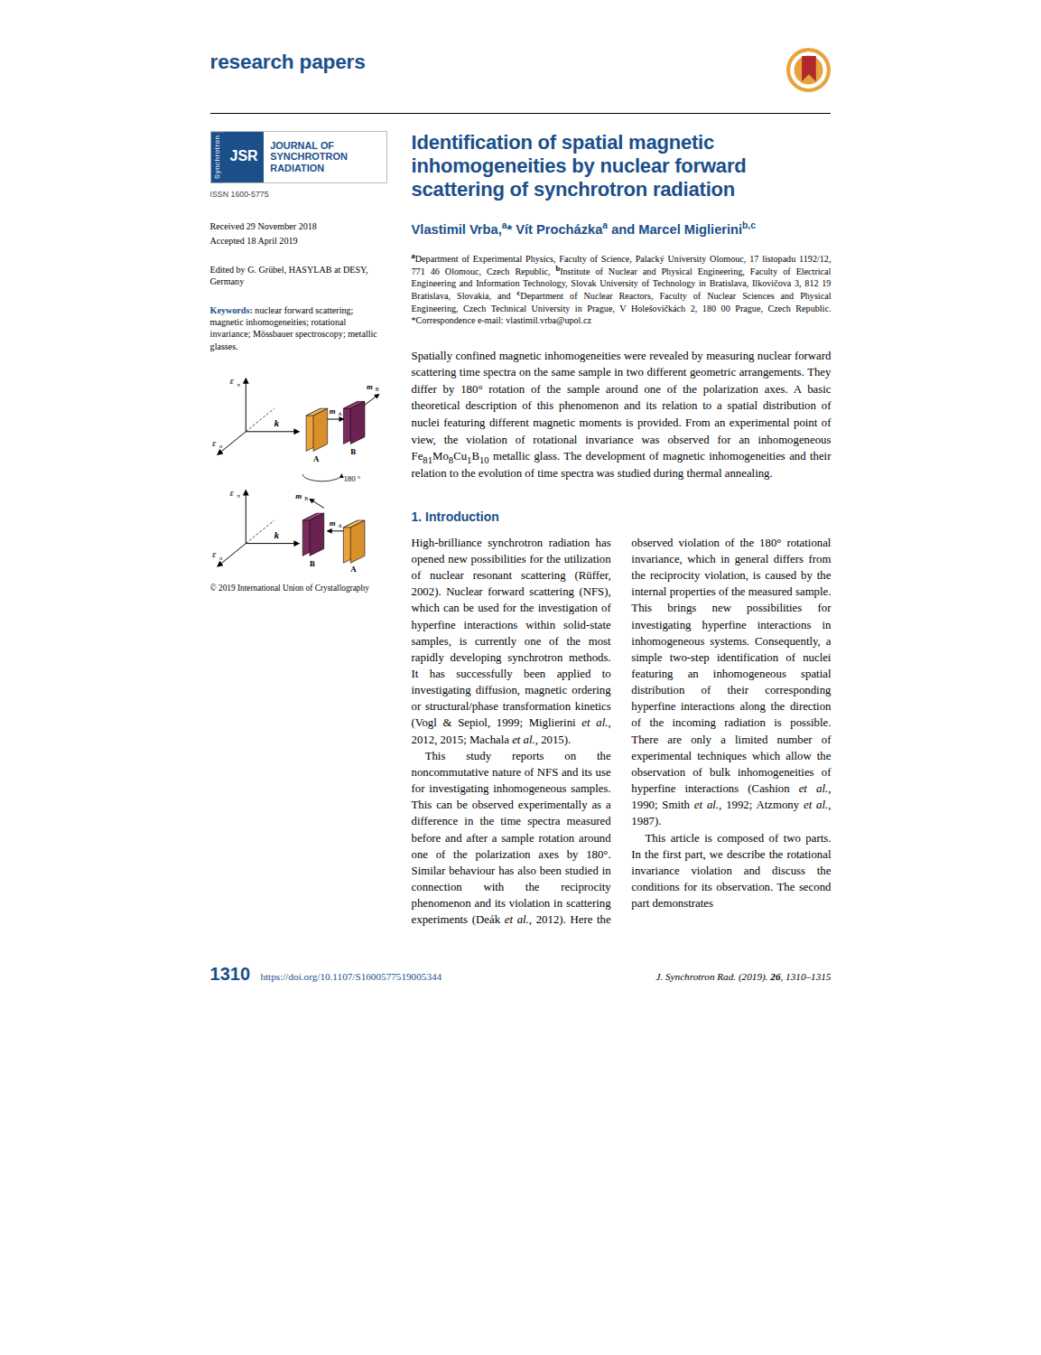research papers
Synchrotron
JSR
JOURNAL OF
SYNCHROTRON
RADIATION
ISSN 1600-5775
Received 29 November 2018
Accepted 18 April 2019
Edited by G. Grübel, HASYLAB at DESY,
Germany
Keywords: nuclear forward scattering; magnetic inhomogeneities; rotational invariance; Mössbauer spectroscopy; metallic glasses.
ε π ε σ k m A m B A B 180 ° ε π ε σ k m B m A B A
© 2019 International Union of Crystallography
Identification of spatial magnetic inhomogeneities by nuclear forward scattering of synchrotron radiation
Vlastimil Vrba,a* Vít Procházkaa and Marcel Miglierinib,c
aDepartment of Experimental Physics, Faculty of Science, Palacký University Olomouc, 17 listopadu 1192/12, 771 46 Olomouc, Czech Republic, bInstitute of Nuclear and Physical Engineering, Faculty of Electrical Engineering and Information Technology, Slovak University of Technology in Bratislava, Ilkovičova 3, 812 19 Bratislava, Slovakia, and cDepartment of Nuclear Reactors, Faculty of Nuclear Sciences and Physical Engineering, Czech Technical University in Prague, V Holešovičkách 2, 180 00 Prague, Czech Republic. *Correspondence e-mail: vlastimil.vrba@upol.cz
Spatially confined magnetic inhomogeneities were revealed by measuring nuclear forward scattering time spectra on the same sample in two different geometric arrangements. They differ by 180° rotation of the sample around one of the polarization axes. A basic theoretical description of this phenomenon and its relation to a spatial distribution of nuclei featuring different magnetic moments is provided. From an experimental point of view, the violation of rotational invariance was observed for an inhomogeneous Fe81Mo8Cu1B10 metallic glass. The development of magnetic inhomogeneities and their relation to the evolution of time spectra was studied during thermal annealing.
1. Introduction
High-brilliance synchrotron radiation has opened new possibilities for the utilization of nuclear resonant scattering (Rüffer, 2002). Nuclear forward scattering (NFS), which can be used for the investigation of hyperfine interactions within solid-state samples, is currently one of the most rapidly developing synchrotron methods. It has successfully been applied to investigating diffusion, magnetic ordering or structural/phase transformation kinetics (Vogl & Sepiol, 1999; Miglierini et al., 2012, 2015; Machala et al., 2015).
This study reports on the noncommutative nature of NFS and its use for investigating inhomogeneous samples. This can be observed experimentally as a difference in the time spectra measured before and after a sample rotation around one of the polarization axes by 180°. Similar behaviour has also been studied in connection with the reciprocity phenomenon and its violation in scattering experiments (Deák et al., 2012). Here the observed violation of the 180° rotational invariance, which in general differs from the reciprocity violation, is caused by the internal properties of the measured sample. This brings new possibilities for investigating hyperfine interactions in inhomogeneous systems. Consequently, a simple two-step identification of nuclei featuring an inhomogeneous spatial distribution of their corresponding hyperfine interactions along the direction of the incoming radiation is possible. There are only a limited number of experimental techniques which allow the observation of bulk inhomogeneities of hyperfine interactions (Cashion et al., 1990; Smith et al., 1992; Atzmony et al., 1987).
This article is composed of two parts. In the first part, we describe the rotational invariance violation and discuss the conditions for its observation. The second part demonstrates
1310 https://doi.org/10.1107/S1600577519005344
J. Synchrotron Rad. (2019). 26, 1310–1315